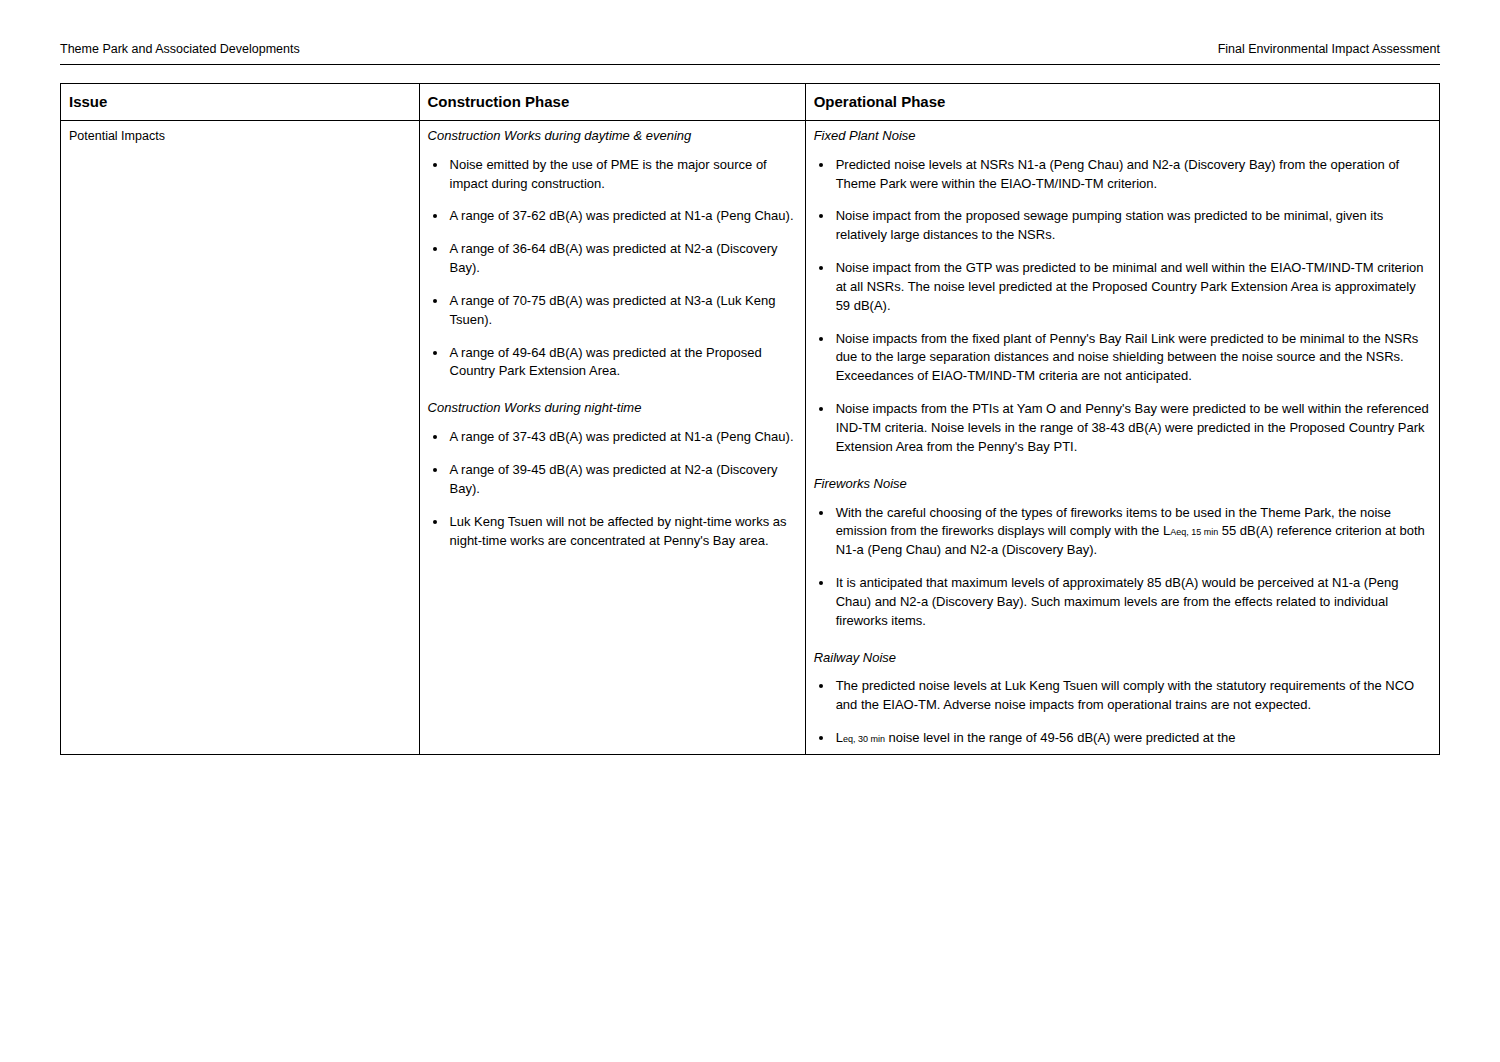Theme Park and Associated Developments
Final Environmental Impact Assessment
| Issue | Construction Phase | Operational Phase |
| --- | --- | --- |
| Potential Impacts | Construction Works during daytime & evening Noise emitted by the use of PME is the major source of impact during construction. A range of 37-62 dB(A) was predicted at N1-a (Peng Chau). A range of 36-64 dB(A) was predicted at N2-a (Discovery Bay). A range of 70-75 dB(A) was predicted at N3-a (Luk Keng Tsuen). A range of 49-64 dB(A) was predicted at the Proposed Country Park Extension Area. Construction Works during night-time A range of 37-43 dB(A) was predicted at N1-a (Peng Chau). A range of 39-45 dB(A) was predicted at N2-a (Discovery Bay). Luk Keng Tsuen will not be affected by night-time works as night-time works are concentrated at Penny's Bay area. | Fixed Plant Noise Predicted noise levels at NSRs N1-a (Peng Chau) and N2-a (Discovery Bay) from the operation of Theme Park were within the EIAO-TM/IND-TM criterion. Noise impact from the proposed sewage pumping station was predicted to be minimal, given its relatively large distances to the NSRs. Noise impact from the GTP was predicted to be minimal and well within the EIAO-TM/IND-TM criterion at all NSRs. The noise level predicted at the Proposed Country Park Extension Area is approximately 59 dB(A). Noise impacts from the fixed plant of Penny's Bay Rail Link were predicted to be minimal to the NSRs due to the large separation distances and noise shielding between the noise source and the NSRs. Exceedances of EIAO-TM/IND-TM criteria are not anticipated. Noise impacts from the PTIs at Yam O and Penny's Bay were predicted to be well within the referenced IND-TM criteria. Noise levels in the range of 38-43 dB(A) were predicted in the Proposed Country Park Extension Area from the Penny's Bay PTI. Fireworks Noise With the careful choosing of the types of fireworks items to be used in the Theme Park, the noise emission from the fireworks displays will comply with the L Aeq, 15 min 55 dB(A) reference criterion at both N1-a (Peng Chau) and N2-a (Discovery Bay). It is anticipated that maximum levels of approximately 85 dB(A) would be perceived at N1-a (Peng Chau) and N2-a (Discovery Bay). Such maximum levels are from the effects related to individual fireworks items. Railway Noise The predicted noise levels at Luk Keng Tsuen will comply with the statutory requirements of the NCO and the EIAO-TM. Adverse noise impacts from operational trains are not expected. L eq, 30 min noise level in the range of 49-56 dB(A) were predicted at the |